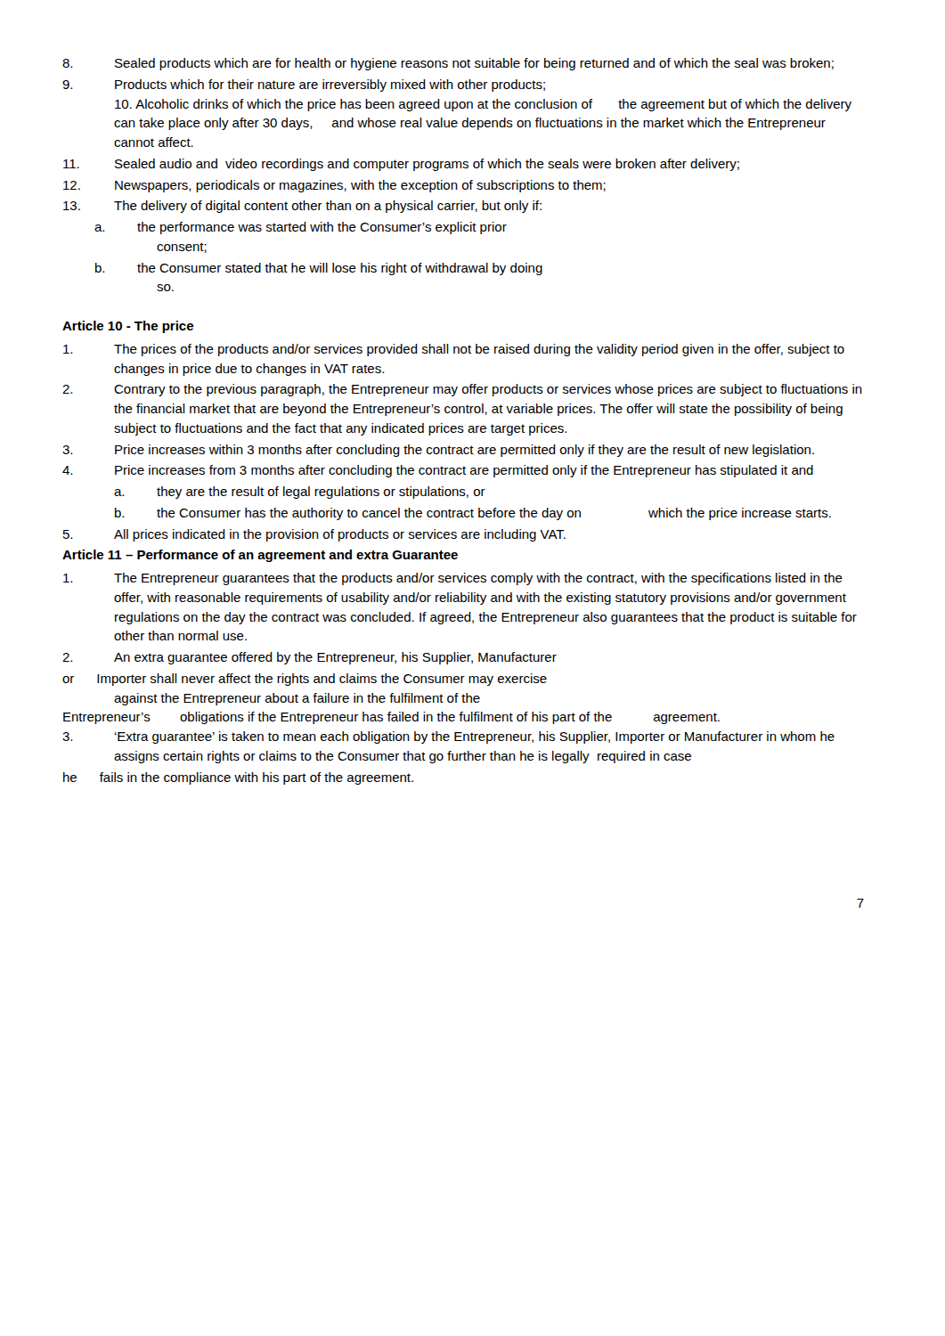8. Sealed products which are for health or hygiene reasons not suitable for being returned and of which the seal was broken;
9. Products which for their nature are irreversibly mixed with other products;
10. Alcoholic drinks of which the price has been agreed upon at the conclusion of the agreement but of which the delivery can take place only after 30 days, and whose real value depends on fluctuations in the market which the Entrepreneur cannot affect.
11. Sealed audio and video recordings and computer programs of which the seals were broken after delivery;
12. Newspapers, periodicals or magazines, with the exception of subscriptions to them;
13. The delivery of digital content other than on a physical carrier, but only if:
a. the performance was started with the Consumer’s explicit prior consent;
b. the Consumer stated that he will lose his right of withdrawal by doing so.
Article 10 - The price
1. The prices of the products and/or services provided shall not be raised during the validity period given in the offer, subject to changes in price due to changes in VAT rates.
2. Contrary to the previous paragraph, the Entrepreneur may offer products or services whose prices are subject to fluctuations in the financial market that are beyond the Entrepreneur’s control, at variable prices. The offer will state the possibility of being subject to fluctuations and the fact that any indicated prices are target prices.
3. Price increases within 3 months after concluding the contract are permitted only if they are the result of new legislation.
4. Price increases from 3 months after concluding the contract are permitted only if the Entrepreneur has stipulated it and
a. they are the result of legal regulations or stipulations, or
b. the Consumer has the authority to cancel the contract before the day on which the price increase starts.
5. All prices indicated in the provision of products or services are including VAT.
Article 11 – Performance of an agreement and extra Guarantee
1. The Entrepreneur guarantees that the products and/or services comply with the contract, with the specifications listed in the offer, with reasonable requirements of usability and/or reliability and with the existing statutory provisions and/or government regulations on the day the contract was concluded. If agreed, the Entrepreneur also guarantees that the product is suitable for other than normal use.
2. An extra guarantee offered by the Entrepreneur, his Supplier, Manufacturer
or Importer shall never affect the rights and claims the Consumer may exercise against the Entrepreneur about a failure in the fulfilment of the
Entrepreneur’s obligations if the Entrepreneur has failed in the fulfilment of his part of the agreement.
3.‘Extra guarantee’ is taken to mean each obligation by the Entrepreneur, his Supplier, Importer or Manufacturer in whom he assigns certain rights or claims to the Consumer that go further than he is legally required in case
he fails in the compliance with his part of the agreement.
7